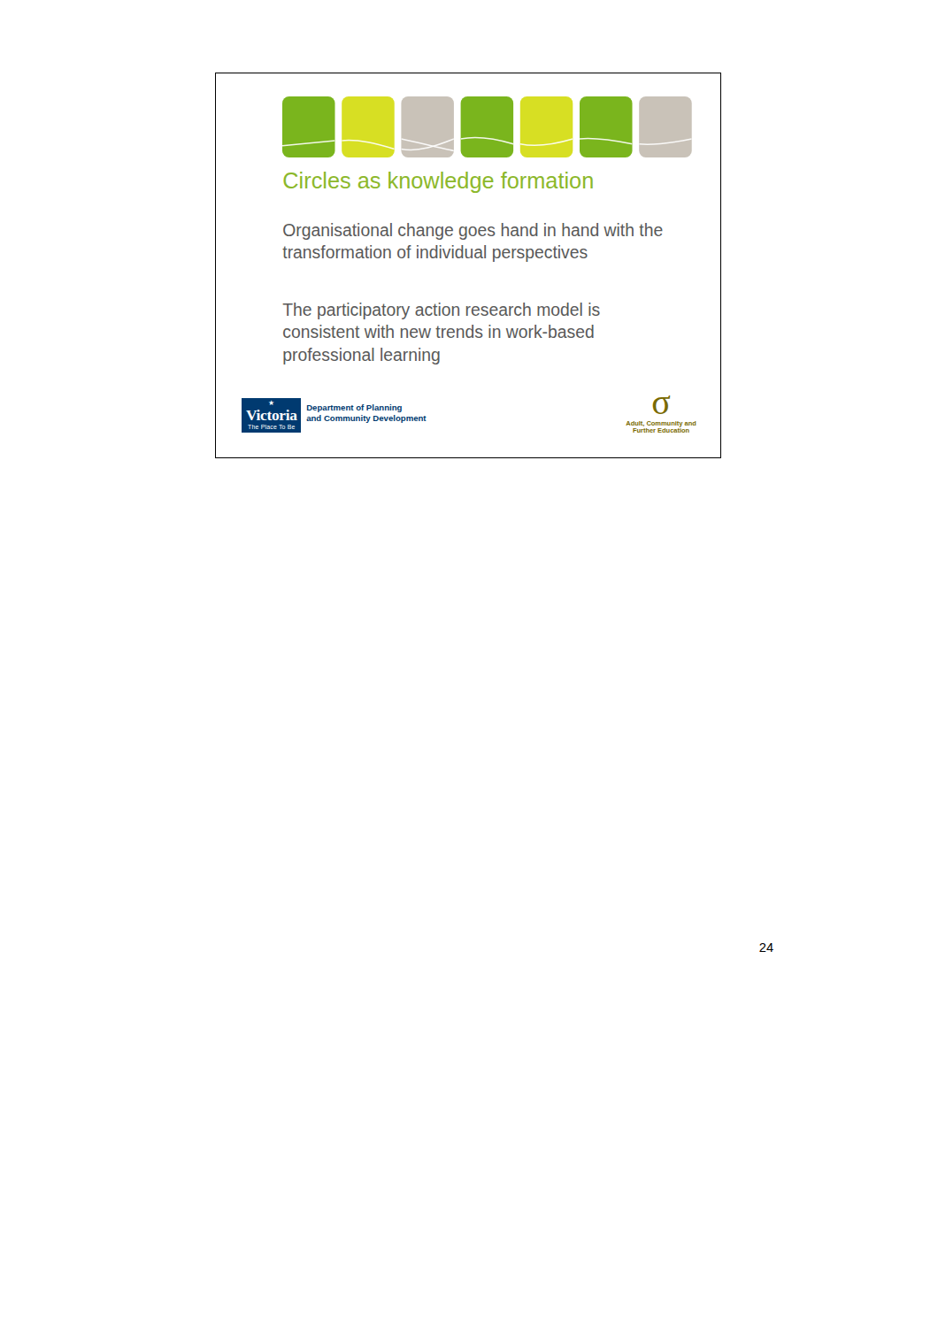Circles as knowledge formation
Organisational change goes hand in hand with the transformation of individual perspectives
The participatory action research model is consistent with new trends in work-based professional learning
★ Victoria The Place To Be
Department of Planning
and Community Development
σ
Adult, Community and
Further Education
24